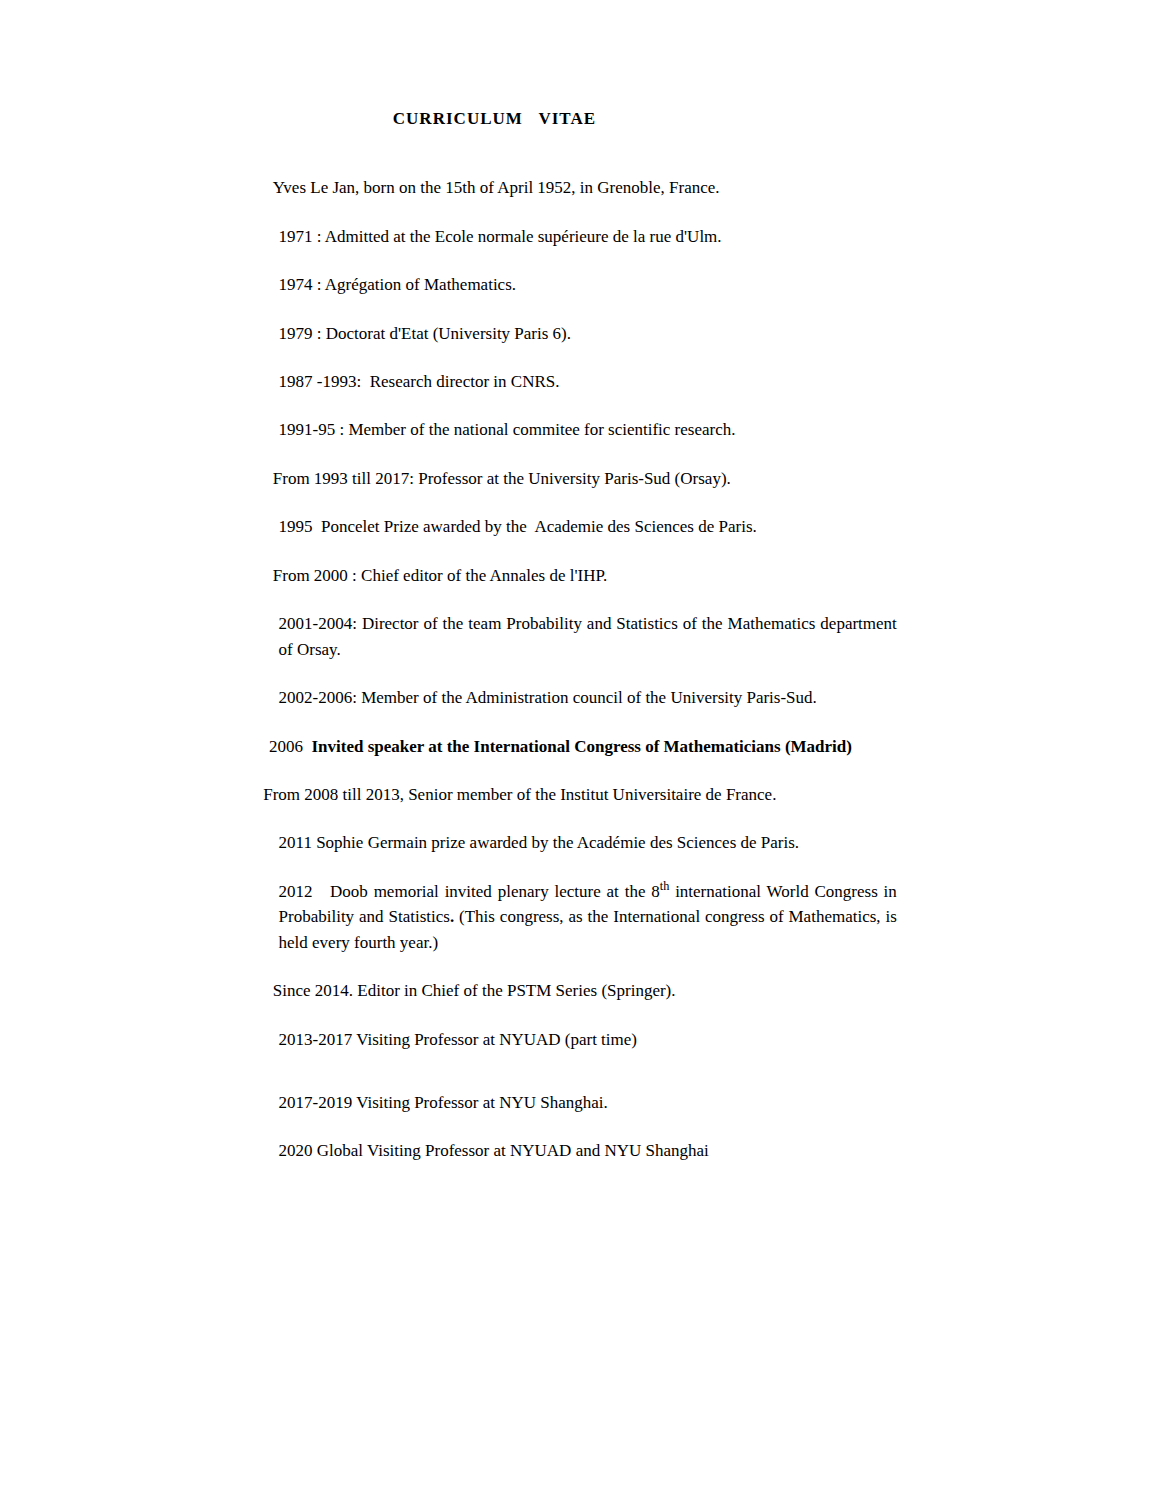CURRICULUM VITAE
Yves Le Jan, born on the 15th of April 1952, in Grenoble, France.
1971 : Admitted at the Ecole normale supérieure de la rue d'Ulm.
1974 : Agrégation of Mathematics.
1979 : Doctorat d'Etat (University Paris 6).
1987 -1993: Research director in CNRS.
1991-95 : Member of the national commitee for scientific research.
From 1993 till 2017: Professor at the University Paris-Sud (Orsay).
1995 Poncelet Prize awarded by the Academie des Sciences de Paris.
From 2000 : Chief editor of the Annales de l'IHP.
2001-2004: Director of the team Probability and Statistics of the Mathematics department of Orsay.
2002-2006: Member of the Administration council of the University Paris-Sud.
2006 Invited speaker at the International Congress of Mathematicians (Madrid)
From 2008 till 2013, Senior member of the Institut Universitaire de France.
2011 Sophie Germain prize awarded by the Académie des Sciences de Paris.
2012 Doob memorial invited plenary lecture at the 8th international World Congress in Probability and Statistics. (This congress, as the International congress of Mathematics, is held every fourth year.)
Since 2014. Editor in Chief of the PSTM Series (Springer).
2013-2017 Visiting Professor at NYUAD (part time)
2017-2019 Visiting Professor at NYU Shanghai.
2020 Global Visiting Professor at NYUAD and NYU Shanghai